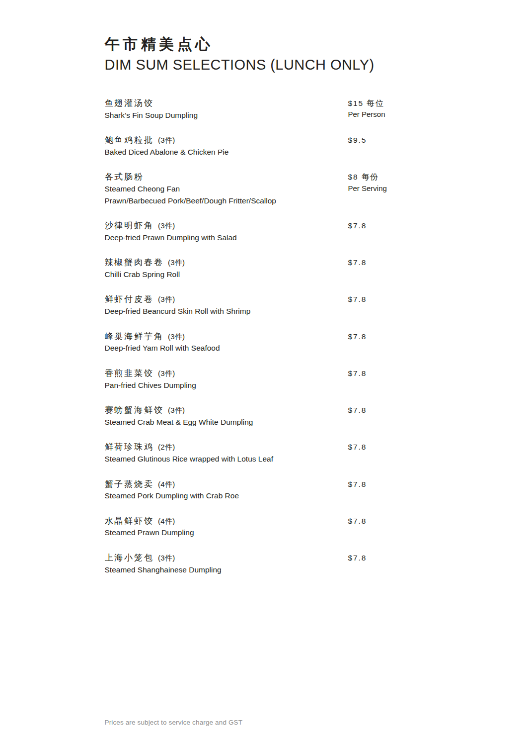午市精美点心
DIM SUM SELECTIONS (LUNCH ONLY)
鱼翅灌汤饺 Shark’s Fin Soup Dumpling
$15 每位 Per Person
鲍鱼鸡粒批 (3件) Baked Diced Abalone & Chicken Pie
$9.5
各式肠粉 Steamed Cheong Fan Prawn/Barbecued Pork/Beef/Dough Fritter/Scallop
$8 每份 Per Serving
沙律明虾角 (3件) Deep-fried Prawn Dumpling with Salad
$7.8
辣椒蟹肉春卷 (3件) Chilli Crab Spring Roll
$7.8
鲜虾付皮卷 (3件) Deep-fried Beancurd Skin Roll with Shrimp
$7.8
峰巢海鲜芋角 (3件) Deep-fried Yam Roll with Seafood
$7.8
香煎韭菜饺 (3件) Pan-fried Chives Dumpling
$7.8
赛螃蟹海鲜饺 (3件) Steamed Crab Meat & Egg White Dumpling
$7.8
鲜荷珍珠鸡 (2件) Steamed Glutinous Rice wrapped with Lotus Leaf
$7.8
蟹子蒸烧卖 (4件) Steamed Pork Dumpling with Crab Roe
$7.8
水晶鲜虾饺 (4件) Steamed Prawn Dumpling
$7.8
上海小笼包 (3件) Steamed Shanghainese Dumpling
$7.8
Prices are subject to service charge and GST